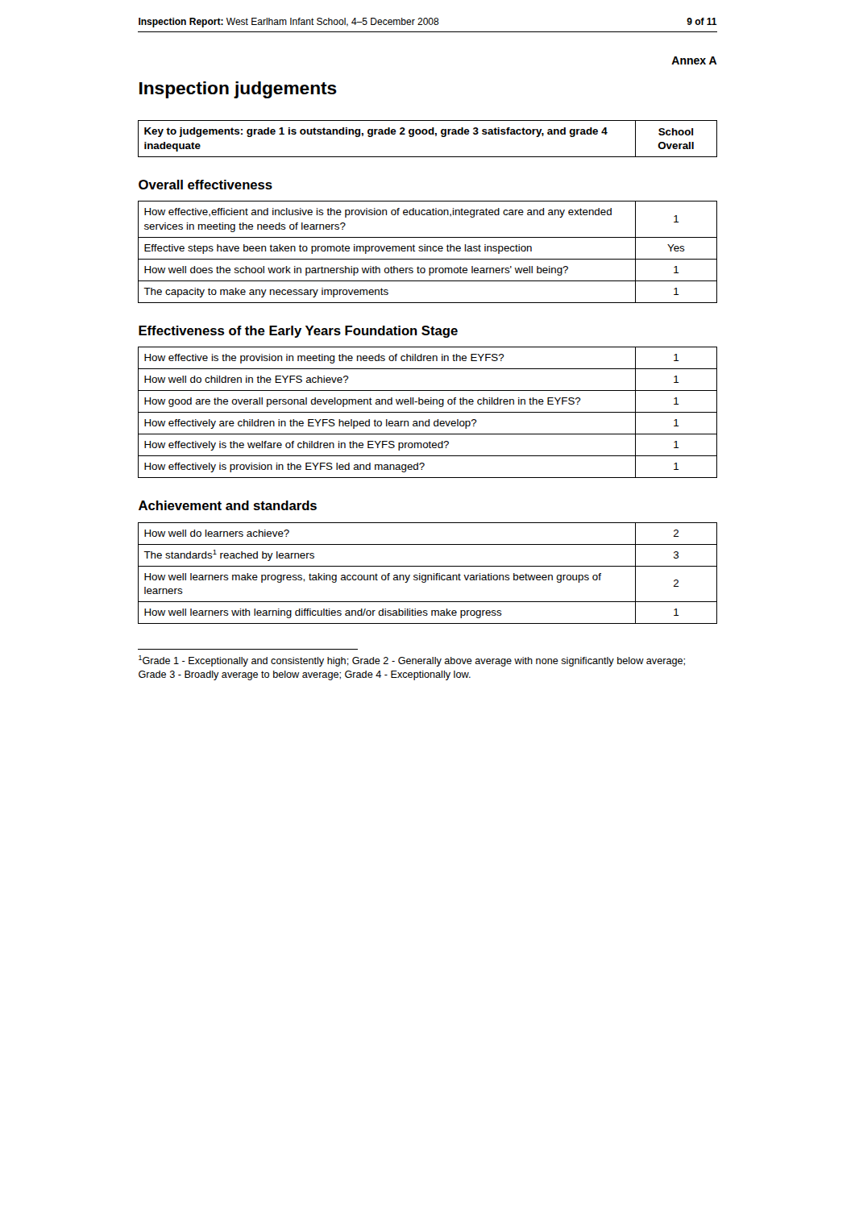Inspection Report: West Earlham Infant School, 4–5 December 2008
9 of 11
Annex A
Inspection judgements
| Key to judgements: grade 1 is outstanding, grade 2 good, grade 3 satisfactory, and grade 4 inadequate | School Overall |
Overall effectiveness
| How effective,efficient and inclusive is the provision of education,integrated care and any extended services in meeting the needs of learners? | 1 |
| Effective steps have been taken to promote improvement since the last inspection | Yes |
| How well does the school work in partnership with others to promote learners' well being? | 1 |
| The capacity to make any necessary improvements | 1 |
Effectiveness of the Early Years Foundation Stage
| How effective is the provision in meeting the needs of children in the EYFS? | 1 |
| How well do children in the EYFS achieve? | 1 |
| How good are the overall personal development and well-being of the children in the EYFS? | 1 |
| How effectively are children in the EYFS helped to learn and develop? | 1 |
| How effectively is the welfare of children in the EYFS promoted? | 1 |
| How effectively is provision in the EYFS led and managed? | 1 |
Achievement and standards
| How well do learners achieve? | 2 |
| The standards 1 reached by learners | 3 |
| How well learners make progress, taking account of any significant variations between groups of learners | 2 |
| How well learners with learning difficulties and/or disabilities make progress | 1 |
1Grade 1 - Exceptionally and consistently high; Grade 2 - Generally above average with none significantly below average; Grade 3 - Broadly average to below average; Grade 4 - Exceptionally low.